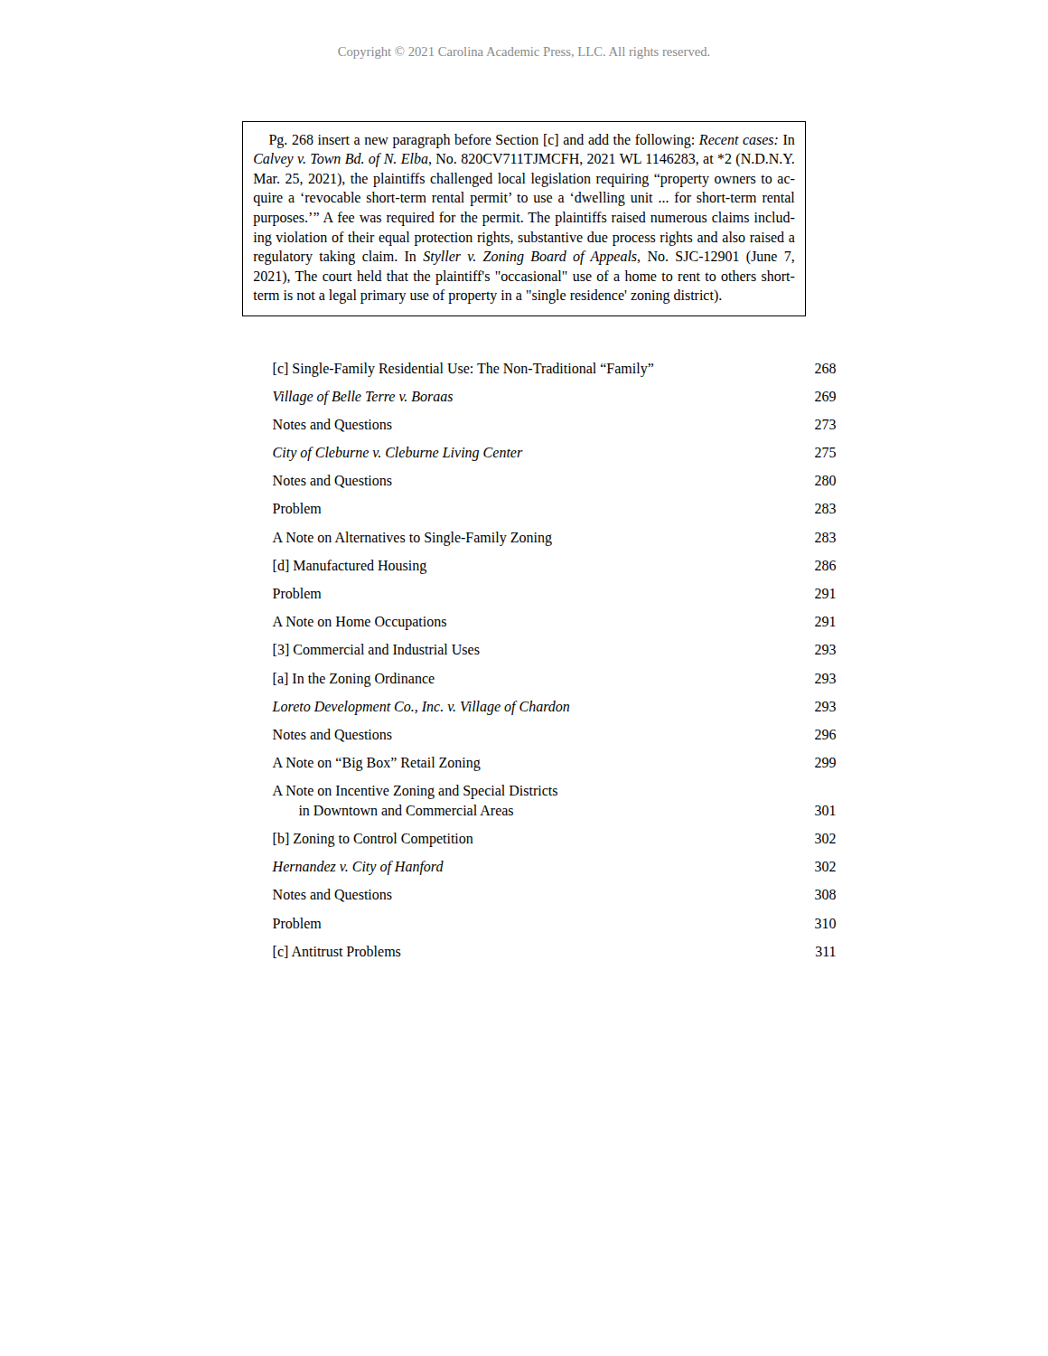Copyright © 2021 Carolina Academic Press, LLC. All rights reserved.
Pg. 268 insert a new paragraph before Section [c] and add the following: Recent cases: In Calvey v. Town Bd. of N. Elba, No. 820CV711TJMCFH, 2021 WL 1146283, at *2 (N.D.N.Y. Mar. 25, 2021), the plaintiffs challenged local legislation requiring “property owners to acquire a ‘revocable short-term rental permit’ to use a ‘dwelling unit ... for short-term rental purposes.’” A fee was required for the permit. The plaintiffs raised numerous claims including violation of their equal protection rights, substantive due process rights and also raised a regulatory taking claim. In Styller v. Zoning Board of Appeals, No. SJC-12901 (June 7, 2021), The court held that the plaintiff's "occasional" use of a home to rent to others short-term is not a legal primary use of property in a "single residence' zoning district).
| [c] Single-Family Residential Use: The Non-Traditional “Family” | 268 |
| Village of Belle Terre v. Boraas | 269 |
| Notes and Questions | 273 |
| City of Cleburne v. Cleburne Living Center | 275 |
| Notes and Questions | 280 |
| Problem | 283 |
| A Note on Alternatives to Single-Family Zoning | 283 |
| [d] Manufactured Housing | 286 |
| Problem | 291 |
| A Note on Home Occupations | 291 |
| [3] Commercial and Industrial Uses | 293 |
| [a] In the Zoning Ordinance | 293 |
| Loreto Development Co., Inc. v. Village of Chardon | 293 |
| Notes and Questions | 296 |
| A Note on “Big Box” Retail Zoning | 299 |
| A Note on Incentive Zoning and Special Districts in Downtown and Commercial Areas | 301 |
| [b] Zoning to Control Competition | 302 |
| Hernandez v. City of Hanford | 302 |
| Notes and Questions | 308 |
| Problem | 310 |
| [c] Antitrust Problems | 311 |